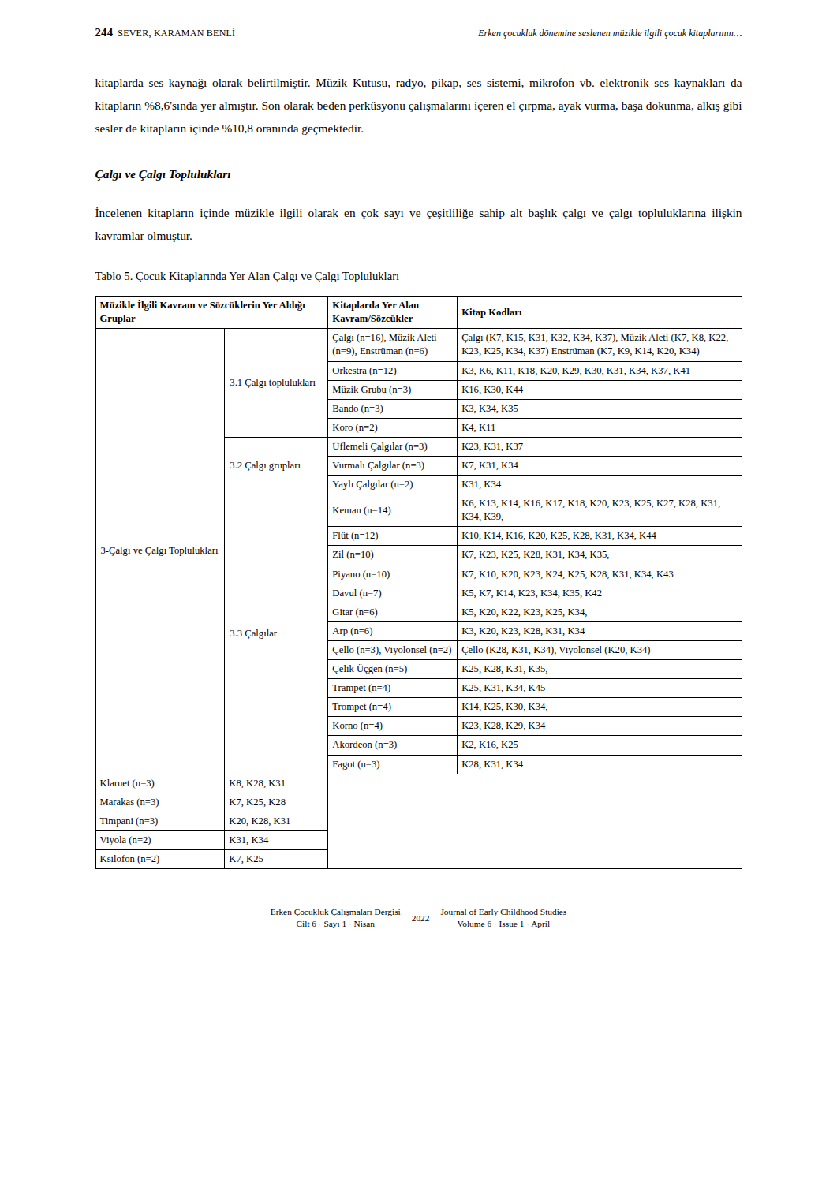244 SEVER, KARAMAN BENLİ
Erken çocukluk dönemine seslenen müzikle ilgili çocuk kitaplarının…
kitaplarda ses kaynağı olarak belirtilmiştir. Müzik Kutusu, radyo, pikap, ses sistemi, mikrofon vb. elektronik ses kaynakları da kitapların %8,6'sında yer almıştır. Son olarak beden perküsyonu çalışmalarını içeren el çırpma, ayak vurma, başa dokunma, alkış gibi sesler de kitapların içinde %10,8 oranında geçmektedir.
Çalgı ve Çalgı Toplulukları
İncelenen kitapların içinde müzikle ilgili olarak en çok sayı ve çeşitliliğe sahip alt başlık çalgı ve çalgı topluluklarına ilişkin kavramlar olmuştur.
Tablo 5. Çocuk Kitaplarında Yer Alan Çalgı ve Çalgı Toplulukları
| Müzikle İlgili Kavram ve Sözcüklerin Yer Aldığı Gruplar | Kitaplarda Yer Alan Kavram/Sözcükler | Kitap Kodları |
| --- | --- | --- |
| 3-Çalgı ve Çalgı Toplulukları | 3.1 Çalgı toplulukları | Çalgı (n=16), Müzik Aleti (n=9), Enstrüman (n=6) | Çalgı (K7, K15, K31, K32, K34, K37), Müzik Aleti (K7, K8, K22, K23, K25, K34, K37) Enstrüman (K7, K9, K14, K20, K34) |
| Orkestra (n=12) | K3, K6, K11, K18, K20, K29, K30, K31, K34, K37, K41 |
| Müzik Grubu (n=3) | K16, K30, K44 |
| Bando (n=3) | K3, K34, K35 |
| Koro (n=2) | K4, K11 |
| 3.2 Çalgı grupları | Üflemeli Çalgılar (n=3) | K23, K31, K37 |
| Vurmalı Çalgılar (n=3) | K7, K31, K34 |
| Yaylı Çalgılar (n=2) | K31, K34 |
| 3.3 Çalgılar | Keman (n=14) | K6, K13, K14, K16, K17, K18, K20, K23, K25, K27, K28, K31, K34, K39, |
| Flüt (n=12) | K10, K14, K16, K20, K25, K28, K31, K34, K44 |
| Zil (n=10) | K7, K23, K25, K28, K31, K34, K35, |
| Piyano (n=10) | K7, K10, K20, K23, K24, K25, K28, K31, K34, K43 |
| Davul (n=7) | K5, K7, K14, K23, K34, K35, K42 |
| Gitar (n=6) | K5, K20, K22, K23, K25, K34, |
| Arp (n=6) | K3, K20, K23, K28, K31, K34 |
| Çello (n=3), Viyolonsel (n=2) | Çello (K28, K31, K34), Viyolonsel (K20, K34) |
| Çelik Üçgen (n=5) | K25, K28, K31, K35, |
| Trampet (n=4) | K25, K31, K34, K45 |
| Trompet (n=4) | K14, K25, K30, K34, |
| Korno (n=4) | K23, K28, K29, K34 |
| Akordeon (n=3) | K2, K16, K25 |
| Fagot (n=3) | K28, K31, K34 |
| Klarnet (n=3) | K8, K28, K31 |
| Marakas (n=3) | K7, K25, K28 |
| Timpani (n=3) | K20, K28, K31 |
| Viyola (n=2) | K31, K34 |
| Ksilofon (n=2) | K7, K25 |
Erken Çocukluk Çalışmaları Dergisi
Cilt 6 · Sayı 1 · Nisan
2022
Journal of Early Childhood Studies
Volume 6 · Issue 1 · April